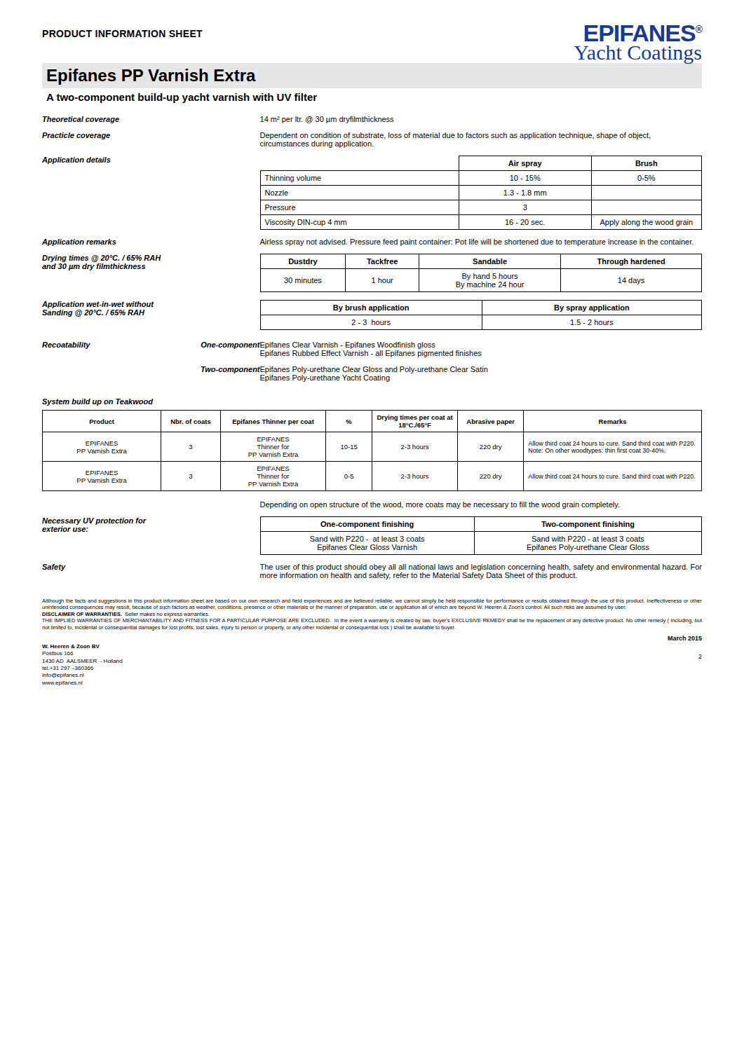EPIFANES®
Yacht Coatings
PRODUCT INFORMATION SHEET
Epifanes PP Varnish Extra
A two-component build-up yacht varnish with UV filter
| Theoretical coverage | 14 m² per ltr. @ 30 µm dryfilmthickness |
| Practicle coverage | Dependent on condition of substrate, loss of material due to factors such as application technique, shape of object, circumstances during application. |
| Application details | / / Air spray / Brush / / --- / --- / --- / / Thinning volume / 10 - 15% / 0-5% / / Nozzle / 1.3 - 1.8 mm / / / Pressure / 3 / / / Viscosity DIN-cup 4 mm / 16 - 20 sec. / Apply along the wood grain / |
| Application remarks | Airless spray not advised. Pressure feed paint container: Pot life will be shortened due to temperature increase in the container. |
| Drying times @ 20°C. / 65% RAH and 30 µm dry filmthickness | / Dustdry / Tackfree / Sandable / Through hardened / / --- / --- / --- / --- / / 30 minutes / 1 hour / By hand 5 hours By machine 24 hour / 14 days / |
| Application wet-in-wet without Sanding @ 20°C. / 65% RAH | / By brush application / By spray application / / --- / --- / / 2 - 3 hours / 1.5 - 2 hours / |
| Recoatability | One-component | Epifanes Clear Varnish - Epifanes Woodfinish gloss Epifanes Rubbed Effect Varnish - all Epifanes pigmented finishes |
| | Two-component | Epifanes Poly-urethane Clear Gloss and Poly-urethane Clear Satin Epifanes Poly-urethane Yacht Coating |
System build up on Teakwood
| Product | Nbr. of coats | Epifanes Thinner per coat | % | Drying times per coat at 18°C./65°F | Abrasive paper | Remarks |
| --- | --- | --- | --- | --- | --- | --- |
| EPIFANES PP Varnish Extra | 3 | EPIFANES Thinner for PP Varnish Extra | 10-15 | 2-3 hours | 220 dry | Allow third coat 24 hours to cure. Sand third coat with P220. Note: On other woodtypes: thin first coat 30-40%. |
| EPIFANES PP Varnish Extra | 3 | EPIFANES Thinner for PP Varnish Extra | 0-5 | 2-3 hours | 220 dry | Allow third coat 24 hours to cure. Sand third coat with P220. |
| | Depending on open structure of the wood, more coats may be necessary to fill the wood grain completely. |
| Necessary UV protection for exterior use: | / One-component finishing / Two-component finishing / / --- / --- / / Sand with P220 - at least 3 coats Epifanes Clear Gloss Varnish / Sand with P220 - at least 3 coats Epifanes Poly-urethane Clear Gloss / |
| Safety | The user of this product should obey all all national laws and legislation concerning health, safety and environmental hazard. For more information on health and safety, refer to the Material Safety Data Sheet of this product. |
Altlhough the facts and suggestions in this product information sheet are based on our own research and field experiences and are believed reliable, we cannot simply be held responsible for performance or results obtained through the use of this product. Ineffectiveness or other unintended consequences may result, because of such factors as weather, conditions, presence or other materials or the manner of preparation, use or application all of which are beyond W. Heeren & Zoon's control. All such risks are assumed by user.
DISCLAIMER OF WARRANTIES. Seller makes no express warranties.
THE IMPLIED WARRANTIES OF MERCHANTABILITY AND FITNESS FOR A PARTICULAR PURPOSE ARE EXCLUDED. In the event a warranty is created by law, buyer's EXCLUSIVE REMEDY shall be the replacement of any defective product. No other remedy ( including, but not limited to, incidental or consequential damages for lost profits, lost sales, injury to person or property, or any other incidental or consequential loss ) shall be available to buyer.
March 2015
W. Heeren & Zoon BV
Postbus 166
1430 AD AALSMEER - Holland
tel.+31 297 –360366
info@epifanes.nl
www.epifanes.nl
2